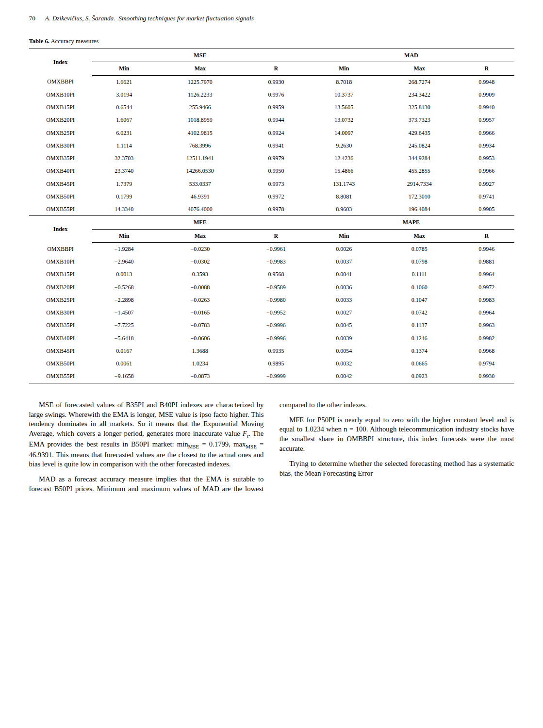70 A. Dzikevičius, S. Šaranda. Smoothing techniques for market fluctuation signals
Table 6. Accuracy measures
| Index | MSE | MAD |
| --- | --- | --- |
| Min | Max | R | Min | Max | R |
| OMXBBPI | 1.6621 | 1225.7970 | 0.9930 | 8.7018 | 268.7274 | 0.9948 |
| OMXB10PI | 3.0194 | 1126.2233 | 0.9976 | 10.3737 | 234.3422 | 0.9909 |
| OMXB15PI | 0.6544 | 255.9466 | 0.9959 | 13.5605 | 325.8130 | 0.9940 |
| OMXB20PI | 1.6067 | 1018.8959 | 0.9944 | 13.0732 | 373.7323 | 0.9957 |
| OMXB25PI | 6.0231 | 4102.9815 | 0.9924 | 14.0097 | 429.6435 | 0.9966 |
| OMXB30PI | 1.1114 | 768.3996 | 0.9941 | 9.2630 | 245.0824 | 0.9934 |
| OMXB35PI | 32.3703 | 12511.1941 | 0.9979 | 12.4236 | 344.9284 | 0.9953 |
| OMXB40PI | 23.3740 | 14266.0530 | 0.9950 | 15.4866 | 455.2855 | 0.9966 |
| OMXB45PI | 1.7379 | 533.0337 | 0.9973 | 131.1743 | 2914.7334 | 0.9927 |
| OMXB50PI | 0.1799 | 46.9391 | 0.9972 | 8.8081 | 172.3010 | 0.9741 |
| OMXB55PI | 14.3340 | 4076.4000 | 0.9978 | 8.9603 | 196.4084 | 0.9905 |
| Index | MFE | MAPE |
| Min | Max | R | Min | Max | R |
| OMXBBPI | −1.9284 | −0.0230 | −0.9961 | 0.0026 | 0.0785 | 0.9946 |
| OMXB10PI | −2.9640 | −0.0302 | −0.9983 | 0.0037 | 0.0798 | 0.9881 |
| OMXB15PI | 0.0013 | 0.3593 | 0.9568 | 0.0041 | 0.1111 | 0.9964 |
| OMXB20PI | −0.5268 | −0.0088 | −0.9589 | 0.0036 | 0.1060 | 0.9972 |
| OMXB25PI | −2.2898 | −0.0263 | −0.9980 | 0.0033 | 0.1047 | 0.9983 |
| OMXB30PI | −1.4507 | −0.0165 | −0.9952 | 0.0027 | 0.0742 | 0.9964 |
| OMXB35PI | −7.7225 | −0.0783 | −0.9996 | 0.0045 | 0.1137 | 0.9963 |
| OMXB40PI | −5.6418 | −0.0606 | −0.9996 | 0.0039 | 0.1246 | 0.9982 |
| OMXB45PI | 0.0167 | 1.3688 | 0.9935 | 0.0054 | 0.1374 | 0.9968 |
| OMXB50PI | 0.0061 | 1.0234 | 0.9895 | 0.0032 | 0.0665 | 0.9794 |
| OMXB55PI | −9.1658 | −0.0873 | −0.9999 | 0.0042 | 0.0923 | 0.9930 |
MSE of forecasted values of B35PI and B40PI indexes are characterized by large swings. Wherewith the EMA is longer, MSE value is ipso facto higher. This tendency dominates in all markets. So it means that the Exponential Moving Average, which covers a longer period, generates more inaccurate value Ft. The EMA provides the best results in B50PI market: minMSE = 0.1799, maxMSE = 46.9391. This means that forecasted values are the closest to the actual ones and bias level is quite low in comparison with the other forecasted indexes.
MAD as a forecast accuracy measure implies that the EMA is suitable to forecast B50PI prices. Minimum and maximum values of MAD are the lowest compared to the other indexes.
MFE for P50PI is nearly equal to zero with the higher constant level and is equal to 1.0234 when n = 100. Although telecommunication industry stocks have the smallest share in OMBBPI structure, this index forecasts were the most accurate.
Trying to determine whether the selected forecasting method has a systematic bias, the Mean Forecasting Error